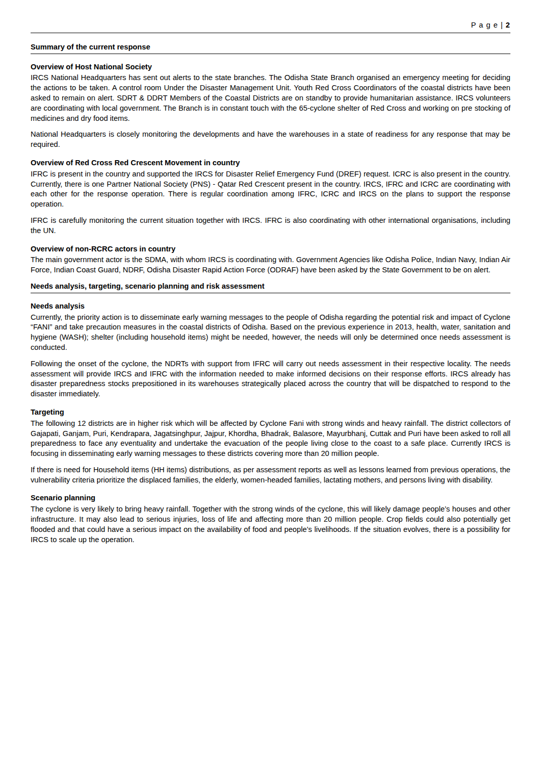P a g e | 2
Summary of the current response
Overview of Host National Society
IRCS National Headquarters has sent out alerts to the state branches. The Odisha State Branch organised an emergency meeting for deciding the actions to be taken. A control room Under the Disaster Management Unit. Youth Red Cross Coordinators of the coastal districts have been asked to remain on alert. SDRT & DDRT Members of the Coastal Districts are on standby to provide humanitarian assistance. IRCS volunteers are coordinating with local government. The Branch is in constant touch with the 65-cyclone shelter of Red Cross and working on pre stocking of medicines and dry food items.
National Headquarters is closely monitoring the developments and have the warehouses in a state of readiness for any response that may be required.
Overview of Red Cross Red Crescent Movement in country
IFRC is present in the country and supported the IRCS for Disaster Relief Emergency Fund (DREF) request. ICRC is also present in the country. Currently, there is one Partner National Society (PNS) - Qatar Red Crescent present in the country. IRCS, IFRC and ICRC are coordinating with each other for the response operation. There is regular coordination among IFRC, ICRC and IRCS on the plans to support the response operation.
IFRC is carefully monitoring the current situation together with IRCS. IFRC is also coordinating with other international organisations, including the UN.
Overview of non-RCRC actors in country
The main government actor is the SDMA, with whom IRCS is coordinating with. Government Agencies like Odisha Police, Indian Navy, Indian Air Force, Indian Coast Guard, NDRF, Odisha Disaster Rapid Action Force (ODRAF) have been asked by the State Government to be on alert.
Needs analysis, targeting, scenario planning and risk assessment
Needs analysis
Currently, the priority action is to disseminate early warning messages to the people of Odisha regarding the potential risk and impact of Cyclone “FANI” and take precaution measures in the coastal districts of Odisha. Based on the previous experience in 2013, health, water, sanitation and hygiene (WASH); shelter (including household items) might be needed, however, the needs will only be determined once needs assessment is conducted.
Following the onset of the cyclone, the NDRTs with support from IFRC will carry out needs assessment in their respective locality. The needs assessment will provide IRCS and IFRC with the information needed to make informed decisions on their response efforts. IRCS already has disaster preparedness stocks prepositioned in its warehouses strategically placed across the country that will be dispatched to respond to the disaster immediately.
Targeting
The following 12 districts are in higher risk which will be affected by Cyclone Fani with strong winds and heavy rainfall. The district collectors of Gajapati, Ganjam, Puri, Kendrapara, Jagatsinghpur, Jajpur, Khordha, Bhadrak, Balasore, Mayurbhanj, Cuttak and Puri have been asked to roll all preparedness to face any eventuality and undertake the evacuation of the people living close to the coast to a safe place. Currently IRCS is focusing in disseminating early warning messages to these districts covering more than 20 million people.
If there is need for Household items (HH items) distributions, as per assessment reports as well as lessons learned from previous operations, the vulnerability criteria prioritize the displaced families, the elderly, women-headed families, lactating mothers, and persons living with disability.
Scenario planning
The cyclone is very likely to bring heavy rainfall. Together with the strong winds of the cyclone, this will likely damage people’s houses and other infrastructure. It may also lead to serious injuries, loss of life and affecting more than 20 million people. Crop fields could also potentially get flooded and that could have a serious impact on the availability of food and people’s livelihoods. If the situation evolves, there is a possibility for IRCS to scale up the operation.